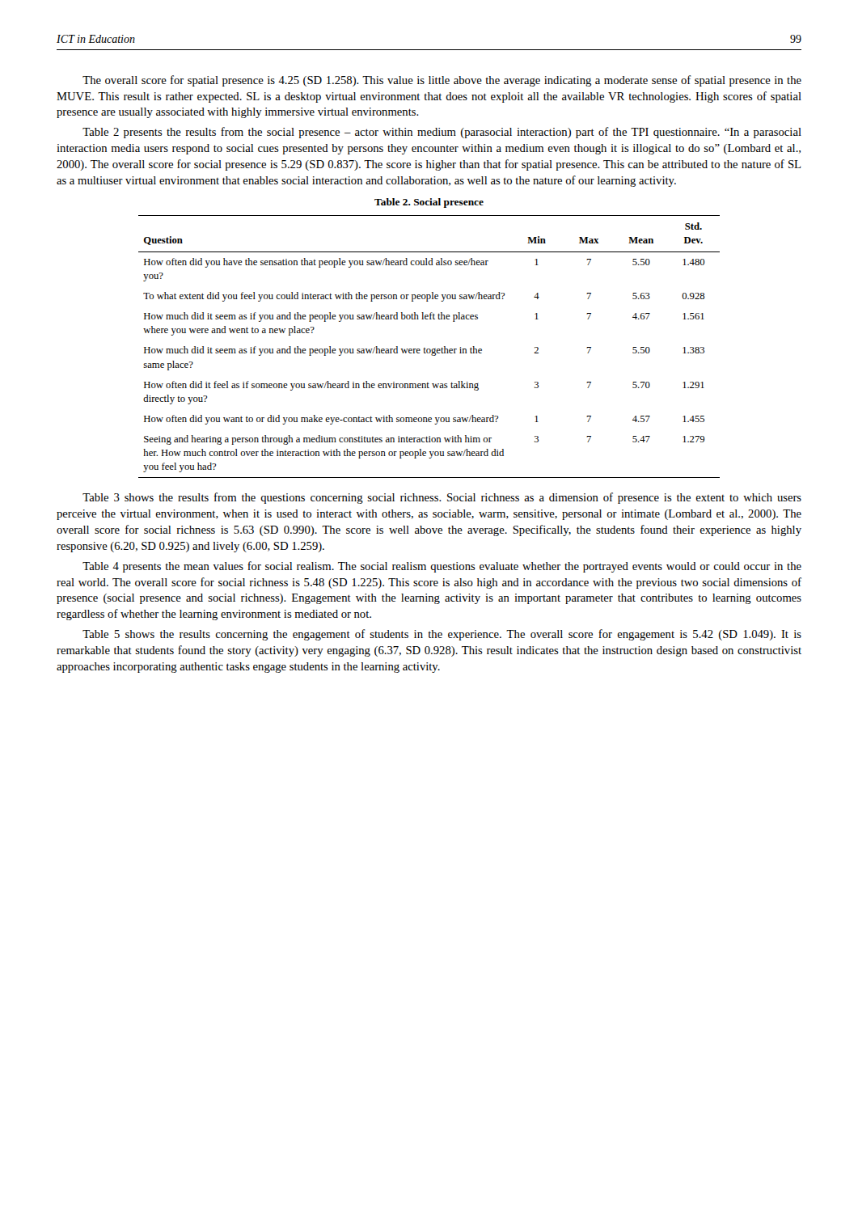ICT in Education 99
The overall score for spatial presence is 4.25 (SD 1.258). This value is little above the average indicating a moderate sense of spatial presence in the MUVE. This result is rather expected. SL is a desktop virtual environment that does not exploit all the available VR technologies. High scores of spatial presence are usually associated with highly immersive virtual environments.
Table 2 presents the results from the social presence – actor within medium (parasocial interaction) part of the TPI questionnaire. “In a parasocial interaction media users respond to social cues presented by persons they encounter within a medium even though it is illogical to do so” (Lombard et al., 2000). The overall score for social presence is 5.29 (SD 0.837). The score is higher than that for spatial presence. This can be attributed to the nature of SL as a multiuser virtual environment that enables social interaction and collaboration, as well as to the nature of our learning activity.
Table 2. Social presence
| Question | Min | Max | Mean | Std. Dev. |
| --- | --- | --- | --- | --- |
| How often did you have the sensation that people you saw/heard could also see/hear you? | 1 | 7 | 5.50 | 1.480 |
| To what extent did you feel you could interact with the person or people you saw/heard? | 4 | 7 | 5.63 | 0.928 |
| How much did it seem as if you and the people you saw/heard both left the places where you were and went to a new place? | 1 | 7 | 4.67 | 1.561 |
| How much did it seem as if you and the people you saw/heard were together in the same place? | 2 | 7 | 5.50 | 1.383 |
| How often did it feel as if someone you saw/heard in the environment was talking directly to you? | 3 | 7 | 5.70 | 1.291 |
| How often did you want to or did you make eye-contact with someone you saw/heard? | 1 | 7 | 4.57 | 1.455 |
| Seeing and hearing a person through a medium constitutes an interaction with him or her. How much control over the interaction with the person or people you saw/heard did you feel you had? | 3 | 7 | 5.47 | 1.279 |
Table 3 shows the results from the questions concerning social richness. Social richness as a dimension of presence is the extent to which users perceive the virtual environment, when it is used to interact with others, as sociable, warm, sensitive, personal or intimate (Lombard et al., 2000). The overall score for social richness is 5.63 (SD 0.990). The score is well above the average. Specifically, the students found their experience as highly responsive (6.20, SD 0.925) and lively (6.00, SD 1.259).
Table 4 presents the mean values for social realism. The social realism questions evaluate whether the portrayed events would or could occur in the real world. The overall score for social richness is 5.48 (SD 1.225). This score is also high and in accordance with the previous two social dimensions of presence (social presence and social richness). Engagement with the learning activity is an important parameter that contributes to learning outcomes regardless of whether the learning environment is mediated or not.
Table 5 shows the results concerning the engagement of students in the experience. The overall score for engagement is 5.42 (SD 1.049). It is remarkable that students found the story (activity) very engaging (6.37, SD 0.928). This result indicates that the instruction design based on constructivist approaches incorporating authentic tasks engage students in the learning activity.